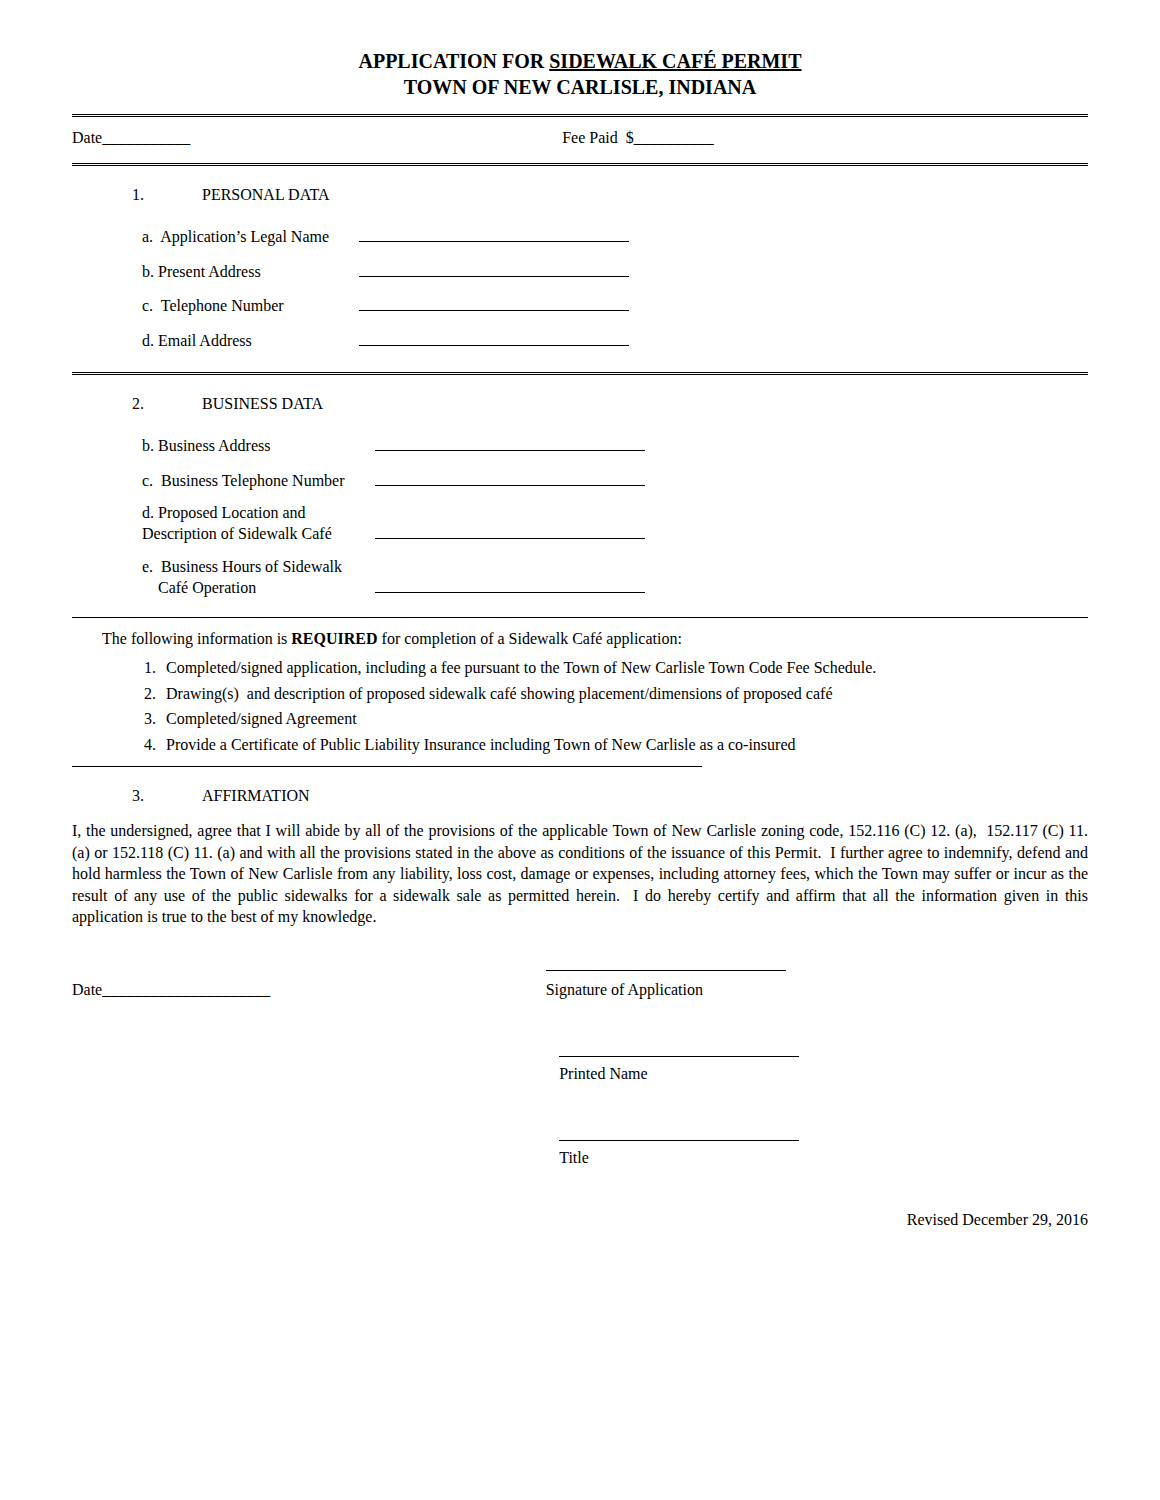APPLICATION FOR SIDEWALK CAFÉ PERMIT TOWN OF NEW CARLISLE, INDIANA
Date___________
Fee Paid $__________
1. PERSONAL DATA
| a. Application’s Legal Name | |
| b. Present Address | |
| c. Telephone Number | |
| d. Email Address | |
2. BUSINESS DATA
| b. Business Address | |
| c. Business Telephone Number | |
| d. Proposed Location and Description of Sidewalk Café | |
| e. Business Hours of Sidewalk Café Operation | |
The following information is REQUIRED for completion of a Sidewalk Café application:
Completed/signed application, including a fee pursuant to the Town of New Carlisle Town Code Fee Schedule.
Drawing(s) and description of proposed sidewalk café showing placement/dimensions of proposed café
Completed/signed Agreement
Provide a Certificate of Public Liability Insurance including Town of New Carlisle as a co-insured
3. AFFIRMATION
I, the undersigned, agree that I will abide by all of the provisions of the applicable Town of New Carlisle zoning code, 152.116 (C) 12. (a), 152.117 (C) 11. (a) or 152.118 (C) 11. (a) and with all the provisions stated in the above as conditions of the issuance of this Permit. I further agree to indemnify, defend and hold harmless the Town of New Carlisle from any liability, loss cost, damage or expenses, including attorney fees, which the Town may suffer or incur as the result of any use of the public sidewalks for a sidewalk sale as permitted herein. I do hereby certify and affirm that all the information given in this application is true to the best of my knowledge.
Date_____________________
Signature of Application
Printed Name
Title
Revised December 29, 2016